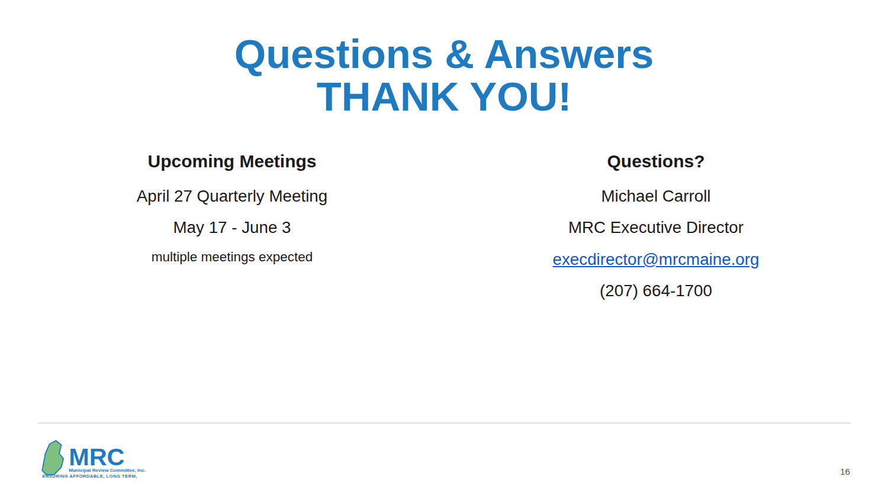Questions & AnswersTHANK YOU!
Upcoming Meetings
April 27 Quarterly Meeting
May 17 - June 3
multiple meetings expected
Questions?
Michael Carroll
MRC Executive Director
execdirector@mrcmaine.org
(207) 664-1700
MRC Municipal Review Committee, Inc. ENSURING AFFORDABLE, LONG TERM,
16